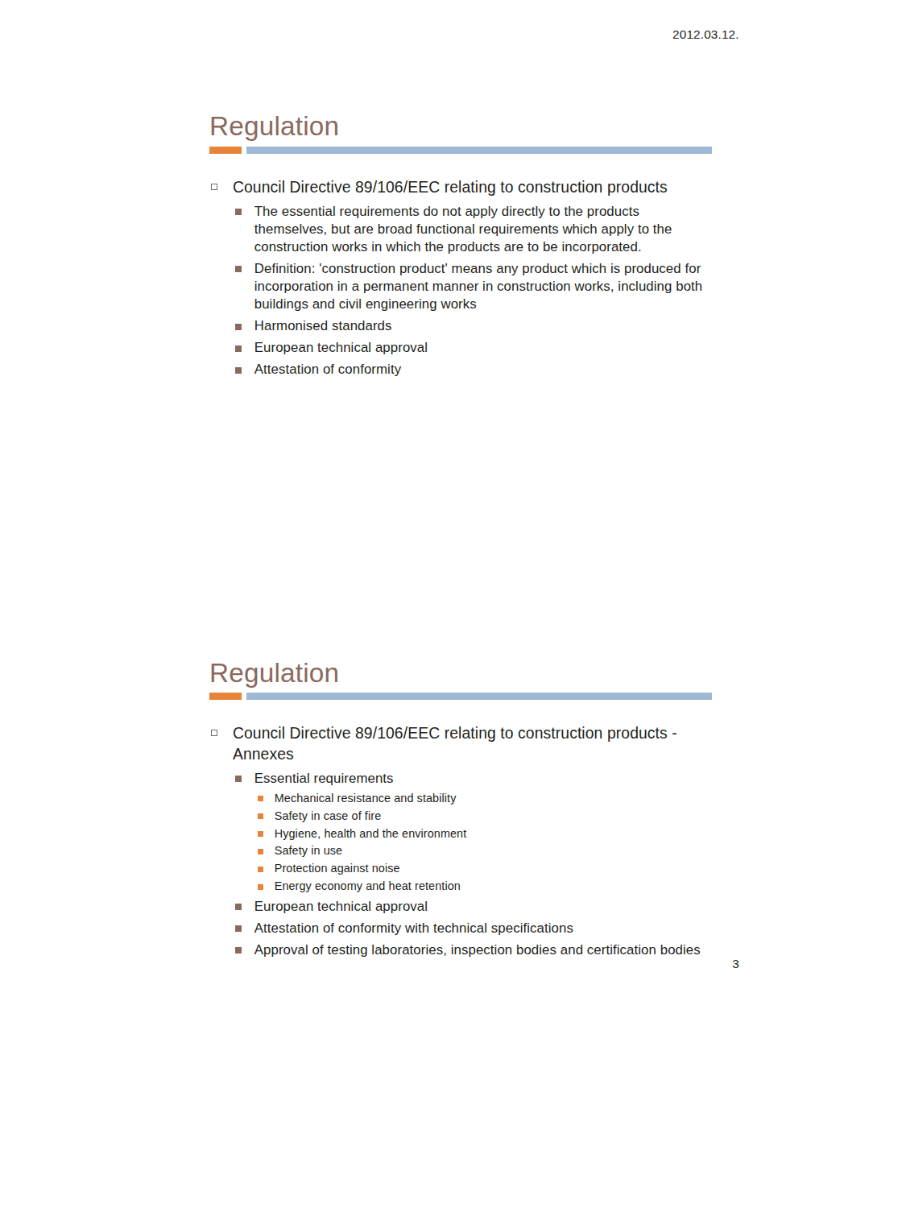2012.03.12.
Regulation
Council Directive 89/106/EEC relating to construction products
The essential requirements do not apply directly to the products themselves, but are broad functional requirements which apply to the construction works in which the products are to be incorporated.
Definition: 'construction product' means any product which is produced for incorporation in a permanent manner in construction works, including both buildings and civil engineering works
Harmonised standards
European technical approval
Attestation of conformity
Regulation
Council Directive 89/106/EEC relating to construction products - Annexes
Essential requirements
Mechanical resistance and stability
Safety in case of fire
Hygiene, health and the environment
Safety in use
Protection against noise
Energy economy and heat retention
European technical approval
Attestation of conformity with technical specifications
Approval of testing laboratories, inspection bodies and certification bodies
3